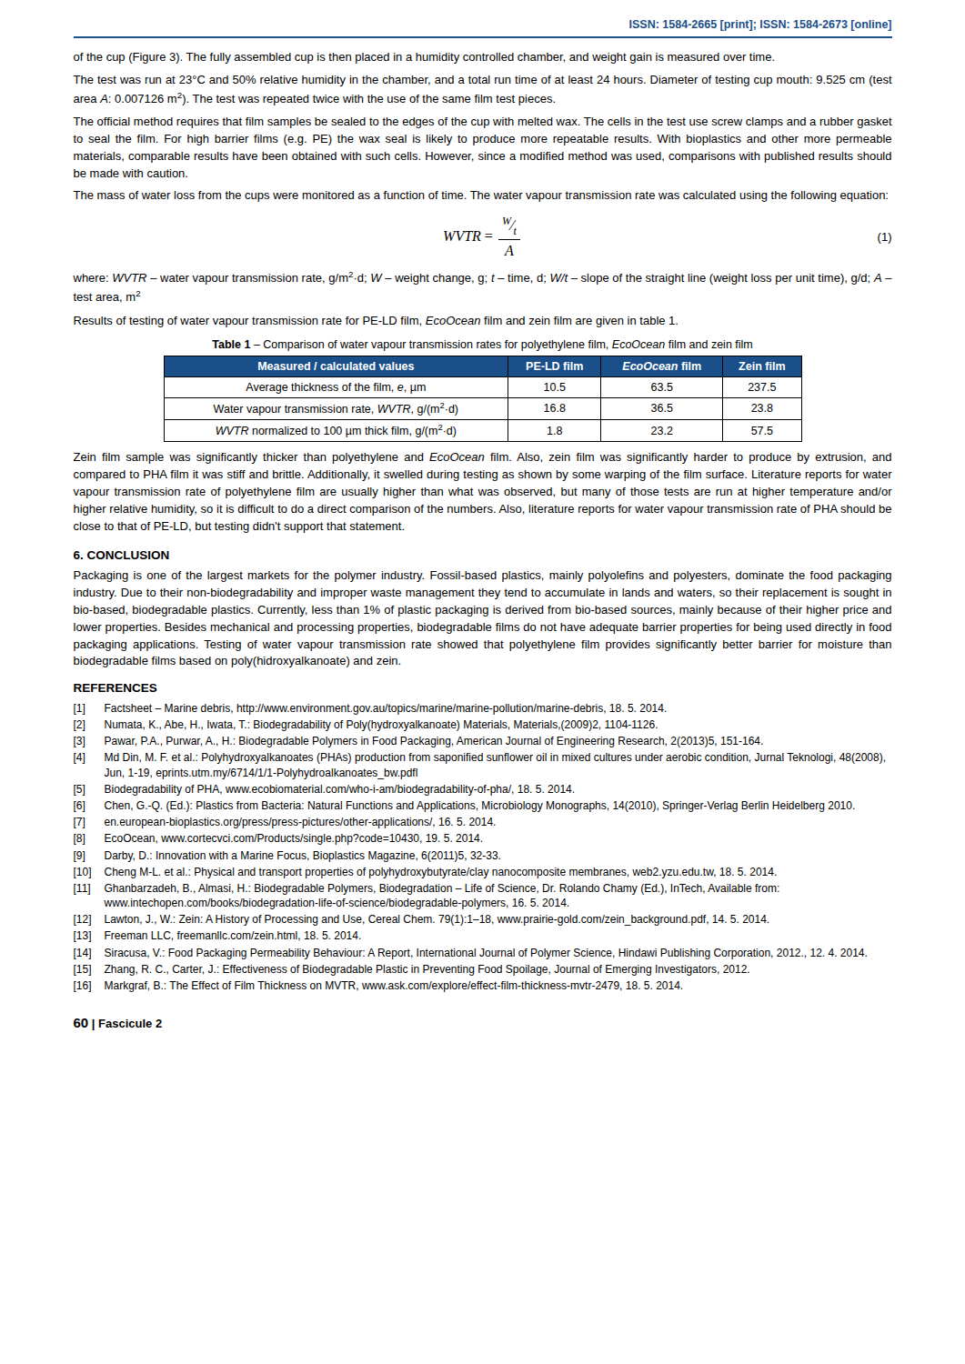ISSN: 1584-2665 [print]; ISSN: 1584-2673 [online]
of the cup (Figure 3). The fully assembled cup is then placed in a humidity controlled chamber, and weight gain is measured over time.
The test was run at 23°C and 50% relative humidity in the chamber, and a total run time of at least 24 hours. Diameter of testing cup mouth: 9.525 cm (test area A: 0.007126 m2). The test was repeated twice with the use of the same film test pieces.
The official method requires that film samples be sealed to the edges of the cup with melted wax. The cells in the test use screw clamps and a rubber gasket to seal the film. For high barrier films (e.g. PE) the wax seal is likely to produce more repeatable results. With bioplastics and other more permeable materials, comparable results have been obtained with such cells. However, since a modified method was used, comparisons with published results should be made with caution.
The mass of water loss from the cups were monitored as a function of time. The water vapour transmission rate was calculated using the following equation:
WVTR = W⁄t A (1)
where: WVTR – water vapour transmission rate, g/m2·d; W – weight change, g; t – time, d; W/t – slope of the straight line (weight loss per unit time), g/d; A – test area, m2
Results of testing of water vapour transmission rate for PE-LD film, EcoOcean film and zein film are given in table 1.
Table 1 – Comparison of water vapour transmission rates for polyethylene film, EcoOcean film and zein film
| Measured / calculated values | PE-LD film | EcoOcean film | Zein film |
| --- | --- | --- | --- |
| Average thickness of the film, e , µm | 10.5 | 63.5 | 237.5 |
| Water vapour transmission rate, WVTR , g/(m 2 ·d) | 16.8 | 36.5 | 23.8 |
| WVTR normalized to 100 µm thick film, g/(m 2 ·d) | 1.8 | 23.2 | 57.5 |
Zein film sample was significantly thicker than polyethylene and EcoOcean film. Also, zein film was significantly harder to produce by extrusion, and compared to PHA film it was stiff and brittle. Additionally, it swelled during testing as shown by some warping of the film surface. Literature reports for water vapour transmission rate of polyethylene film are usually higher than what was observed, but many of those tests are run at higher temperature and/or higher relative humidity, so it is difficult to do a direct comparison of the numbers. Also, literature reports for water vapour transmission rate of PHA should be close to that of PE-LD, but testing didn't support that statement.
6. CONCLUSION
Packaging is one of the largest markets for the polymer industry. Fossil-based plastics, mainly polyolefins and polyesters, dominate the food packaging industry. Due to their non-biodegradability and improper waste management they tend to accumulate in lands and waters, so their replacement is sought in bio-based, biodegradable plastics. Currently, less than 1% of plastic packaging is derived from bio-based sources, mainly because of their higher price and lower properties. Besides mechanical and processing properties, biodegradable films do not have adequate barrier properties for being used directly in food packaging applications. Testing of water vapour transmission rate showed that polyethylene film provides significantly better barrier for moisture than biodegradable films based on poly(hidroxyalkanoate) and zein.
REFERENCES
Factsheet – Marine debris, http://www.environment.gov.au/topics/marine/marine-pollution/marine-debris, 18. 5. 2014.
Numata, K., Abe, H., Iwata, T.: Biodegradability of Poly(hydroxyalkanoate) Materials, Materials,(2009)2, 1104-1126.
Pawar, P.A., Purwar, A., H.: Biodegradable Polymers in Food Packaging, American Journal of Engineering Research, 2(2013)5, 151-164.
Md Din, M. F. et al.: Polyhydroxyalkanoates (PHAs) production from saponified sunflower oil in mixed cultures under aerobic condition, Jurnal Teknologi, 48(2008), Jun, 1-19, eprints.utm.my/6714/1/1-Polyhydroalkanoates_bw.pdfl
Biodegradability of PHA, www.ecobiomaterial.com/who-i-am/biodegradability-of-pha/, 18. 5. 2014.
Chen, G.-Q. (Ed.): Plastics from Bacteria: Natural Functions and Applications, Microbiology Monographs, 14(2010), Springer-Verlag Berlin Heidelberg 2010.
en.european-bioplastics.org/press/press-pictures/other-applications/, 16. 5. 2014.
EcoOcean, www.cortecvci.com/Products/single.php?code=10430, 19. 5. 2014.
Darby, D.: Innovation with a Marine Focus, Bioplastics Magazine, 6(2011)5, 32-33.
Cheng M-L. et al.: Physical and transport properties of polyhydroxybutyrate/clay nanocomposite membranes, web2.yzu.edu.tw, 18. 5. 2014.
Ghanbarzadeh, B., Almasi, H.: Biodegradable Polymers, Biodegradation – Life of Science, Dr. Rolando Chamy (Ed.), InTech, Available from: www.intechopen.com/books/biodegradation-life-of-science/biodegradable-polymers, 16. 5. 2014.
Lawton, J., W.: Zein: A History of Processing and Use, Cereal Chem. 79(1):1–18, www.prairie-gold.com/zein_background.pdf, 14. 5. 2014.
Freeman LLC, freemanllc.com/zein.html, 18. 5. 2014.
Siracusa, V.: Food Packaging Permeability Behaviour: A Report, International Journal of Polymer Science, Hindawi Publishing Corporation, 2012., 12. 4. 2014.
Zhang, R. C., Carter, J.: Effectiveness of Biodegradable Plastic in Preventing Food Spoilage, Journal of Emerging Investigators, 2012.
Markgraf, B.: The Effect of Film Thickness on MVTR, www.ask.com/explore/effect-film-thickness-mvtr-2479, 18. 5. 2014.
60 | Fascicule 2